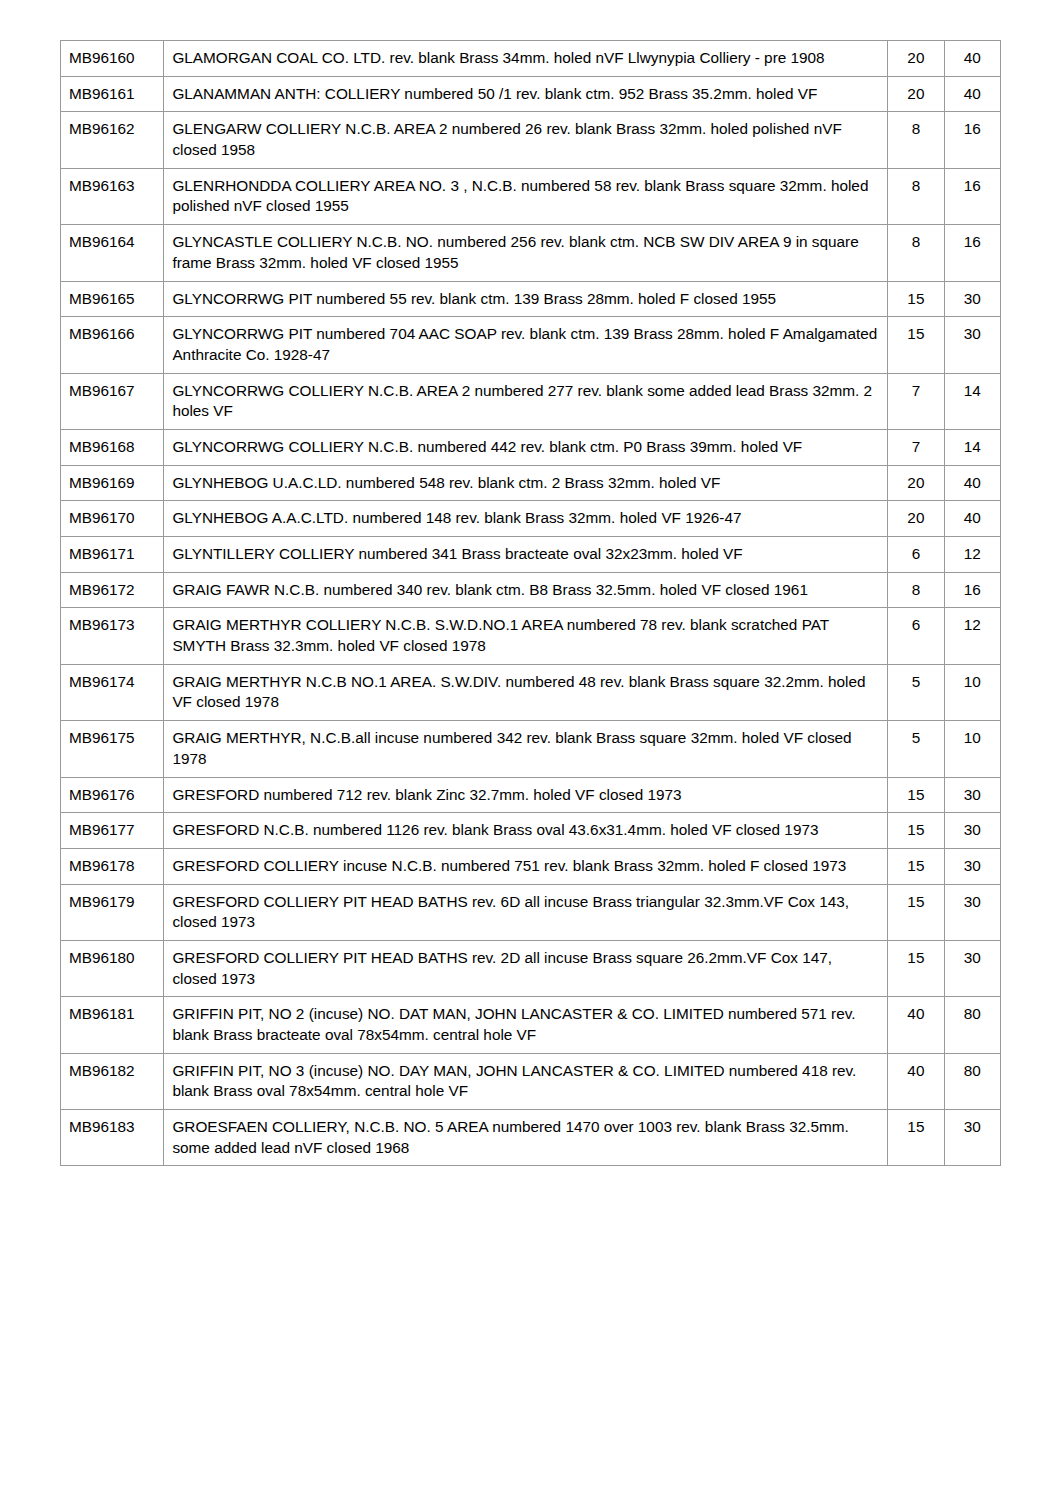| MB96160 | GLAMORGAN COAL CO. LTD. rev. blank Brass 34mm. holed nVF Llwynypia Colliery - pre 1908 | 20 | 40 |
| MB96161 | GLANAMMAN ANTH: COLLIERY numbered 50 /1 rev. blank ctm. 952 Brass 35.2mm. holed VF | 20 | 40 |
| MB96162 | GLENGARW COLLIERY N.C.B. AREA 2 numbered 26 rev. blank Brass 32mm. holed polished nVF closed 1958 | 8 | 16 |
| MB96163 | GLENRHONDDA COLLIERY AREA NO. 3 , N.C.B. numbered 58 rev. blank Brass square 32mm. holed polished nVF closed 1955 | 8 | 16 |
| MB96164 | GLYNCASTLE COLLIERY N.C.B. NO. numbered 256 rev. blank ctm. NCB SW DIV AREA 9 in square frame Brass 32mm. holed VF closed 1955 | 8 | 16 |
| MB96165 | GLYNCORRWG PIT numbered 55 rev. blank ctm. 139 Brass 28mm. holed F closed 1955 | 15 | 30 |
| MB96166 | GLYNCORRWG PIT numbered 704 AAC SOAP rev. blank ctm. 139 Brass 28mm. holed F Amalgamated Anthracite Co. 1928-47 | 15 | 30 |
| MB96167 | GLYNCORRWG COLLIERY N.C.B. AREA 2 numbered 277 rev. blank some added lead Brass 32mm. 2 holes VF | 7 | 14 |
| MB96168 | GLYNCORRWG COLLIERY N.C.B. numbered 442 rev. blank ctm. P0 Brass 39mm. holed VF | 7 | 14 |
| MB96169 | GLYNHEBOG U.A.C.LD. numbered 548 rev. blank ctm. 2 Brass 32mm. holed VF | 20 | 40 |
| MB96170 | GLYNHEBOG A.A.C.LTD. numbered 148 rev. blank Brass 32mm. holed VF 1926-47 | 20 | 40 |
| MB96171 | GLYNTILLERY COLLIERY numbered 341 Brass bracteate oval 32x23mm. holed VF | 6 | 12 |
| MB96172 | GRAIG FAWR N.C.B. numbered 340 rev. blank ctm. B8 Brass 32.5mm. holed VF closed 1961 | 8 | 16 |
| MB96173 | GRAIG MERTHYR COLLIERY N.C.B. S.W.D.NO.1 AREA numbered 78 rev. blank scratched PAT SMYTH Brass 32.3mm. holed VF closed 1978 | 6 | 12 |
| MB96174 | GRAIG MERTHYR N.C.B NO.1 AREA. S.W.DIV. numbered 48 rev. blank Brass square 32.2mm. holed VF closed 1978 | 5 | 10 |
| MB96175 | GRAIG MERTHYR, N.C.B.all incuse numbered 342 rev. blank Brass square 32mm. holed VF closed 1978 | 5 | 10 |
| MB96176 | GRESFORD numbered 712 rev. blank Zinc 32.7mm. holed VF closed 1973 | 15 | 30 |
| MB96177 | GRESFORD N.C.B. numbered 1126 rev. blank Brass oval 43.6x31.4mm. holed VF closed 1973 | 15 | 30 |
| MB96178 | GRESFORD COLLIERY incuse N.C.B. numbered 751 rev. blank Brass 32mm. holed F closed 1973 | 15 | 30 |
| MB96179 | GRESFORD COLLIERY PIT HEAD BATHS rev. 6D all incuse Brass triangular 32.3mm.VF Cox 143, closed 1973 | 15 | 30 |
| MB96180 | GRESFORD COLLIERY PIT HEAD BATHS rev. 2D all incuse Brass square 26.2mm.VF Cox 147, closed 1973 | 15 | 30 |
| MB96181 | GRIFFIN PIT, NO 2 (incuse) NO. DAT MAN, JOHN LANCASTER & CO. LIMITED numbered 571 rev. blank Brass bracteate oval 78x54mm. central hole VF | 40 | 80 |
| MB96182 | GRIFFIN PIT, NO 3 (incuse) NO. DAY MAN, JOHN LANCASTER & CO. LIMITED numbered 418 rev. blank Brass oval 78x54mm. central hole VF | 40 | 80 |
| MB96183 | GROESFAEN COLLIERY, N.C.B. NO. 5 AREA numbered 1470 over 1003 rev. blank Brass 32.5mm. some added lead nVF closed 1968 | 15 | 30 |